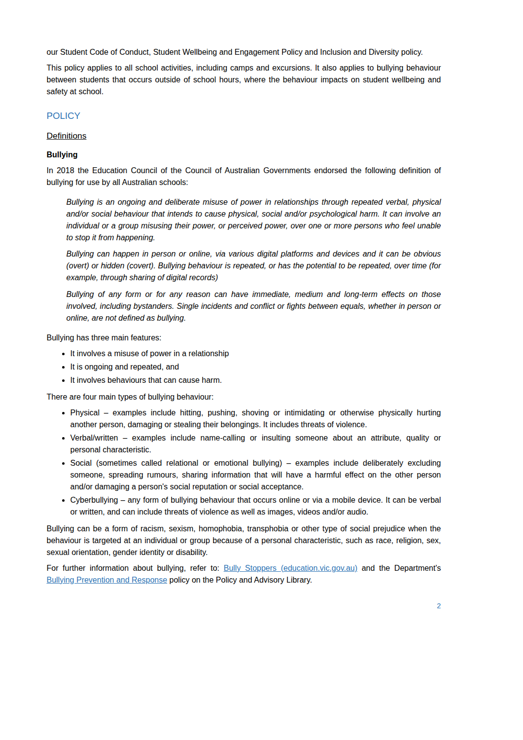our Student Code of Conduct, Student Wellbeing and Engagement Policy and Inclusion and Diversity policy.
This policy applies to all school activities, including camps and excursions. It also applies to bullying behaviour between students that occurs outside of school hours, where the behaviour impacts on student wellbeing and safety at school.
POLICY
Definitions
Bullying
In 2018 the Education Council of the Council of Australian Governments endorsed the following definition of bullying for use by all Australian schools:
Bullying is an ongoing and deliberate misuse of power in relationships through repeated verbal, physical and/or social behaviour that intends to cause physical, social and/or psychological harm. It can involve an individual or a group misusing their power, or perceived power, over one or more persons who feel unable to stop it from happening.
Bullying can happen in person or online, via various digital platforms and devices and it can be obvious (overt) or hidden (covert). Bullying behaviour is repeated, or has the potential to be repeated, over time (for example, through sharing of digital records)
Bullying of any form or for any reason can have immediate, medium and long-term effects on those involved, including bystanders. Single incidents and conflict or fights between equals, whether in person or online, are not defined as bullying.
Bullying has three main features:
It involves a misuse of power in a relationship
It is ongoing and repeated, and
It involves behaviours that can cause harm.
There are four main types of bullying behaviour:
Physical – examples include hitting, pushing, shoving or intimidating or otherwise physically hurting another person, damaging or stealing their belongings. It includes threats of violence.
Verbal/written – examples include name-calling or insulting someone about an attribute, quality or personal characteristic.
Social (sometimes called relational or emotional bullying) – examples include deliberately excluding someone, spreading rumours, sharing information that will have a harmful effect on the other person and/or damaging a person's social reputation or social acceptance.
Cyberbullying – any form of bullying behaviour that occurs online or via a mobile device. It can be verbal or written, and can include threats of violence as well as images, videos and/or audio.
Bullying can be a form of racism, sexism, homophobia, transphobia or other type of social prejudice when the behaviour is targeted at an individual or group because of a personal characteristic, such as race, religion, sex, sexual orientation, gender identity or disability.
For further information about bullying, refer to: Bully Stoppers (education.vic.gov.au) and the Department's Bullying Prevention and Response policy on the Policy and Advisory Library.
2